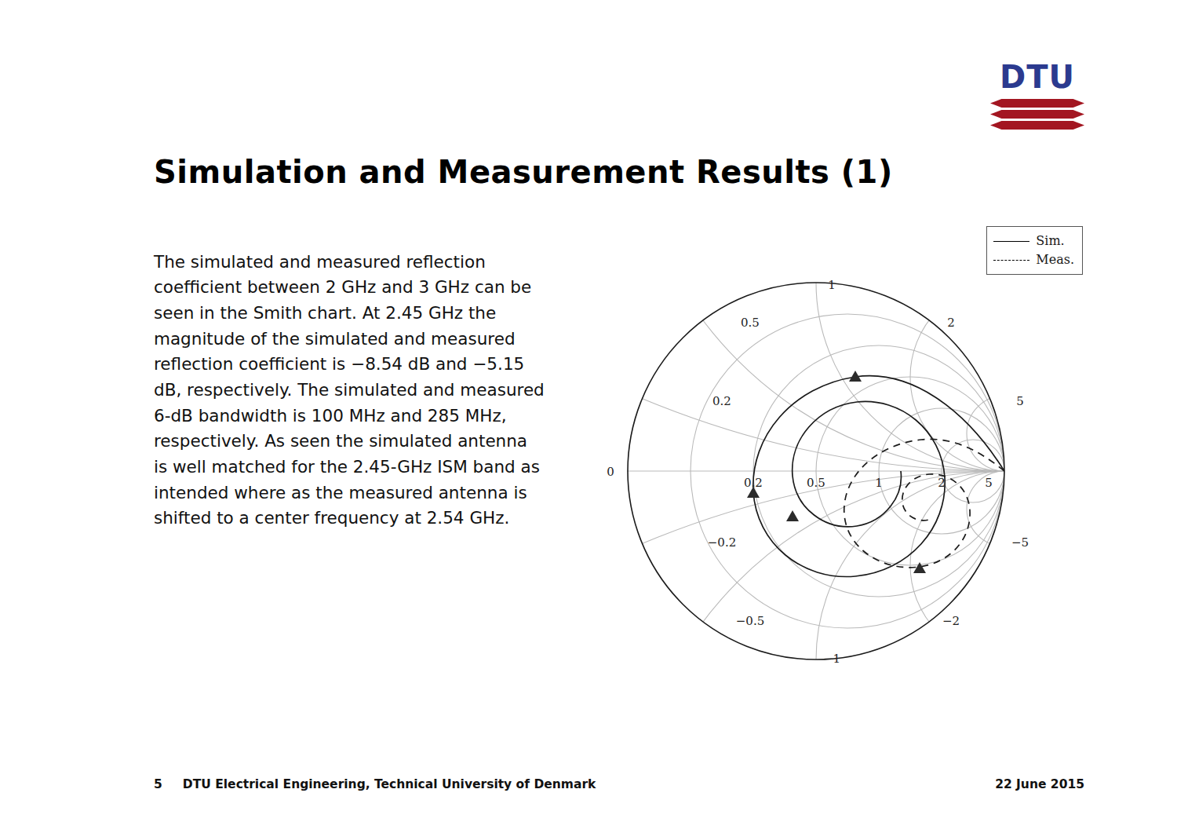DTU
Simulation and Measurement Results (1)
The simulated and measured reflection coefficient between 2 GHz and 3 GHz can be seen in the Smith chart. At 2.45 GHz the magnitude of the simulated and measured reflection coefficient is −8.54 dB and −5.15 dB, respectively. The simulated and measured 6-dB bandwidth is 100 MHz and 285 MHz, respectively. As seen the simulated antenna is well matched for the 2.45-GHz ISM band as intended where as the measured antenna is shifted to a center frequency at 2.54 GHz.
Sim.
Meas.
0 0.2 0.5 1 2 5 0.2 0.5 1 2 5 −0.2 −0.5 −1 −2 −5
5 DTU Electrical Engineering, Technical University of Denmark
22 June 2015